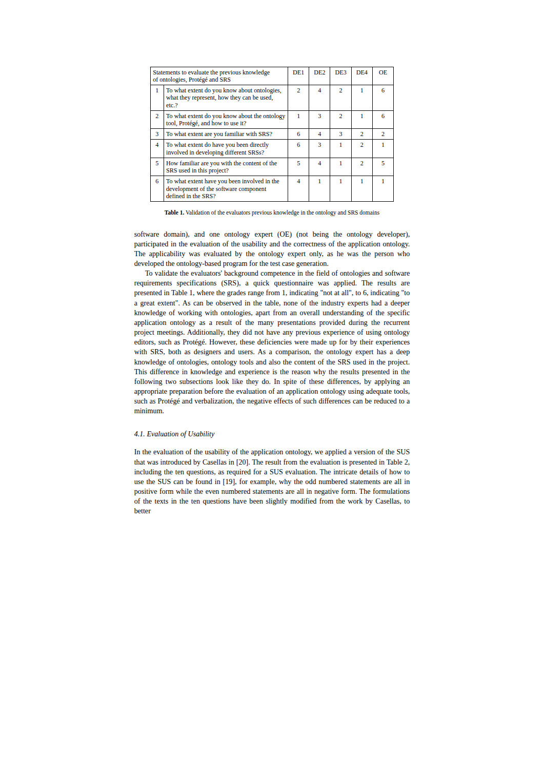| Statements to evaluate the previous knowledge of ontologies, Protégé and SRS | DE1 | DE2 | DE3 | DE4 | OE |
| --- | --- | --- | --- | --- | --- |
| 1 | To what extent do you know about ontologies, what they represent, how they can be used, etc.? | 2 | 4 | 2 | 1 | 6 |
| 2 | To what extent do you know about the ontology tool, Protégé, and how to use it? | 1 | 3 | 2 | 1 | 6 |
| 3 | To what extent are you familiar with SRS? | 6 | 4 | 3 | 2 | 2 |
| 4 | To what extent do have you been directly involved in developing different SRSs? | 6 | 3 | 1 | 2 | 1 |
| 5 | How familiar are you with the content of the SRS used in this project? | 5 | 4 | 1 | 2 | 5 |
| 6 | To what extent have you been involved in the development of the software component defined in the SRS? | 4 | 1 | 1 | 1 | 1 |
Table 1. Validation of the evaluators previous knowledge in the ontology and SRS domains
software domain), and one ontology expert (OE) (not being the ontology developer), participated in the evaluation of the usability and the correctness of the application ontology. The applicability was evaluated by the ontology expert only, as he was the person who developed the ontology-based program for the test case generation.
To validate the evaluators' background competence in the field of ontologies and software requirements specifications (SRS), a quick questionnaire was applied. The results are presented in Table 1, where the grades range from 1, indicating "not at all", to 6, indicating "to a great extent". As can be observed in the table, none of the industry experts had a deeper knowledge of working with ontologies, apart from an overall understanding of the specific application ontology as a result of the many presentations provided during the recurrent project meetings. Additionally, they did not have any previous experience of using ontology editors, such as Protégé. However, these deficiencies were made up for by their experiences with SRS, both as designers and users. As a comparison, the ontology expert has a deep knowledge of ontologies, ontology tools and also the content of the SRS used in the project. This difference in knowledge and experience is the reason why the results presented in the following two subsections look like they do. In spite of these differences, by applying an appropriate preparation before the evaluation of an application ontology using adequate tools, such as Protégé and verbalization, the negative effects of such differences can be reduced to a minimum.
4.1. Evaluation of Usability
In the evaluation of the usability of the application ontology, we applied a version of the SUS that was introduced by Casellas in [20]. The result from the evaluation is presented in Table 2, including the ten questions, as required for a SUS evaluation. The intricate details of how to use the SUS can be found in [19], for example, why the odd numbered statements are all in positive form while the even numbered statements are all in negative form. The formulations of the texts in the ten questions have been slightly modified from the work by Casellas, to better